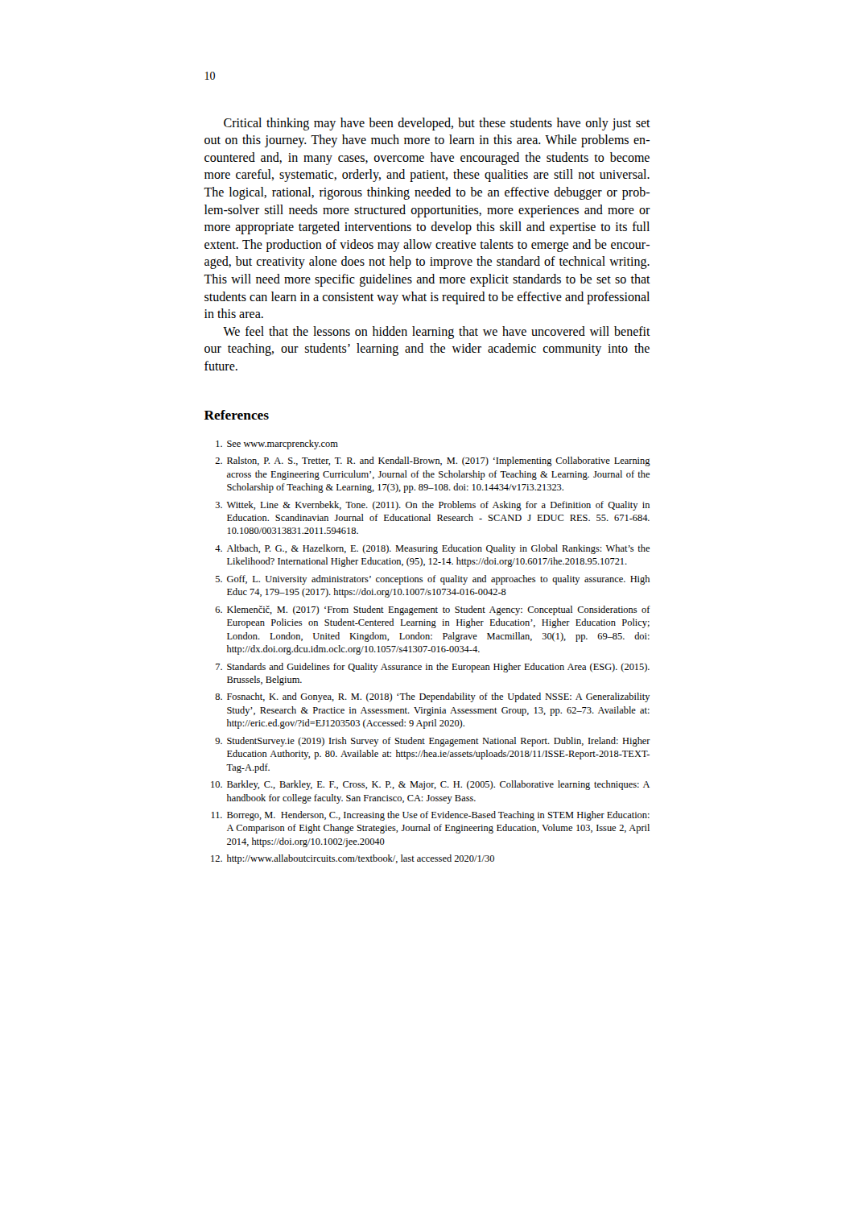10
Critical thinking may have been developed, but these students have only just set out on this journey. They have much more to learn in this area. While problems encountered and, in many cases, overcome have encouraged the students to become more careful, systematic, orderly, and patient, these qualities are still not universal. The logical, rational, rigorous thinking needed to be an effective debugger or problem-solver still needs more structured opportunities, more experiences and more or more appropriate targeted interventions to develop this skill and expertise to its full extent. The production of videos may allow creative talents to emerge and be encouraged, but creativity alone does not help to improve the standard of technical writing. This will need more specific guidelines and more explicit standards to be set so that students can learn in a consistent way what is required to be effective and professional in this area.
We feel that the lessons on hidden learning that we have uncovered will benefit our teaching, our students’ learning and the wider academic community into the future.
References
See www.marcprencky.com
Ralston, P. A. S., Tretter, T. R. and Kendall-Brown, M. (2017) ‘Implementing Collaborative Learning across the Engineering Curriculum’, Journal of the Scholarship of Teaching & Learning. Journal of the Scholarship of Teaching & Learning, 17(3), pp. 89–108. doi: 10.14434/v17i3.21323.
Wittek, Line & Kvernbekk, Tone. (2011). On the Problems of Asking for a Definition of Quality in Education. Scandinavian Journal of Educational Research - SCAND J EDUC RES. 55. 671-684. 10.1080/00313831.2011.594618.
Altbach, P. G., & Hazelkorn, E. (2018). Measuring Education Quality in Global Rankings: What’s the Likelihood? International Higher Education, (95), 12-14. https://doi.org/10.6017/ihe.2018.95.10721.
Goff, L. University administrators’ conceptions of quality and approaches to quality assurance. High Educ 74, 179–195 (2017). https://doi.org/10.1007/s10734-016-0042-8
Klemenčič, M. (2017) ‘From Student Engagement to Student Agency: Conceptual Considerations of European Policies on Student-Centered Learning in Higher Education’, Higher Education Policy; London. London, United Kingdom, London: Palgrave Macmillan, 30(1), pp. 69–85. doi: http://dx.doi.org.dcu.idm.oclc.org/10.1057/s41307-016-0034-4.
Standards and Guidelines for Quality Assurance in the European Higher Education Area (ESG). (2015). Brussels, Belgium.
Fosnacht, K. and Gonyea, R. M. (2018) ‘The Dependability of the Updated NSSE: A Generalizability Study’, Research & Practice in Assessment. Virginia Assessment Group, 13, pp. 62–73. Available at: http://eric.ed.gov/?id=EJ1203503 (Accessed: 9 April 2020).
StudentSurvey.ie (2019) Irish Survey of Student Engagement National Report. Dublin, Ireland: Higher Education Authority, p. 80. Available at: https://hea.ie/assets/uploads/2018/11/ISSE-Report-2018-TEXT-Tag-A.pdf.
Barkley, C., Barkley, E. F., Cross, K. P., & Major, C. H. (2005). Collaborative learning techniques: A handbook for college faculty. San Francisco, CA: Jossey Bass.
Borrego, M. Henderson, C., Increasing the Use of Evidence-Based Teaching in STEM Higher Education: A Comparison of Eight Change Strategies, Journal of Engineering Education, Volume 103, Issue 2, April 2014, https://doi.org/10.1002/jee.20040
http://www.allaboutcircuits.com/textbook/, last accessed 2020/1/30